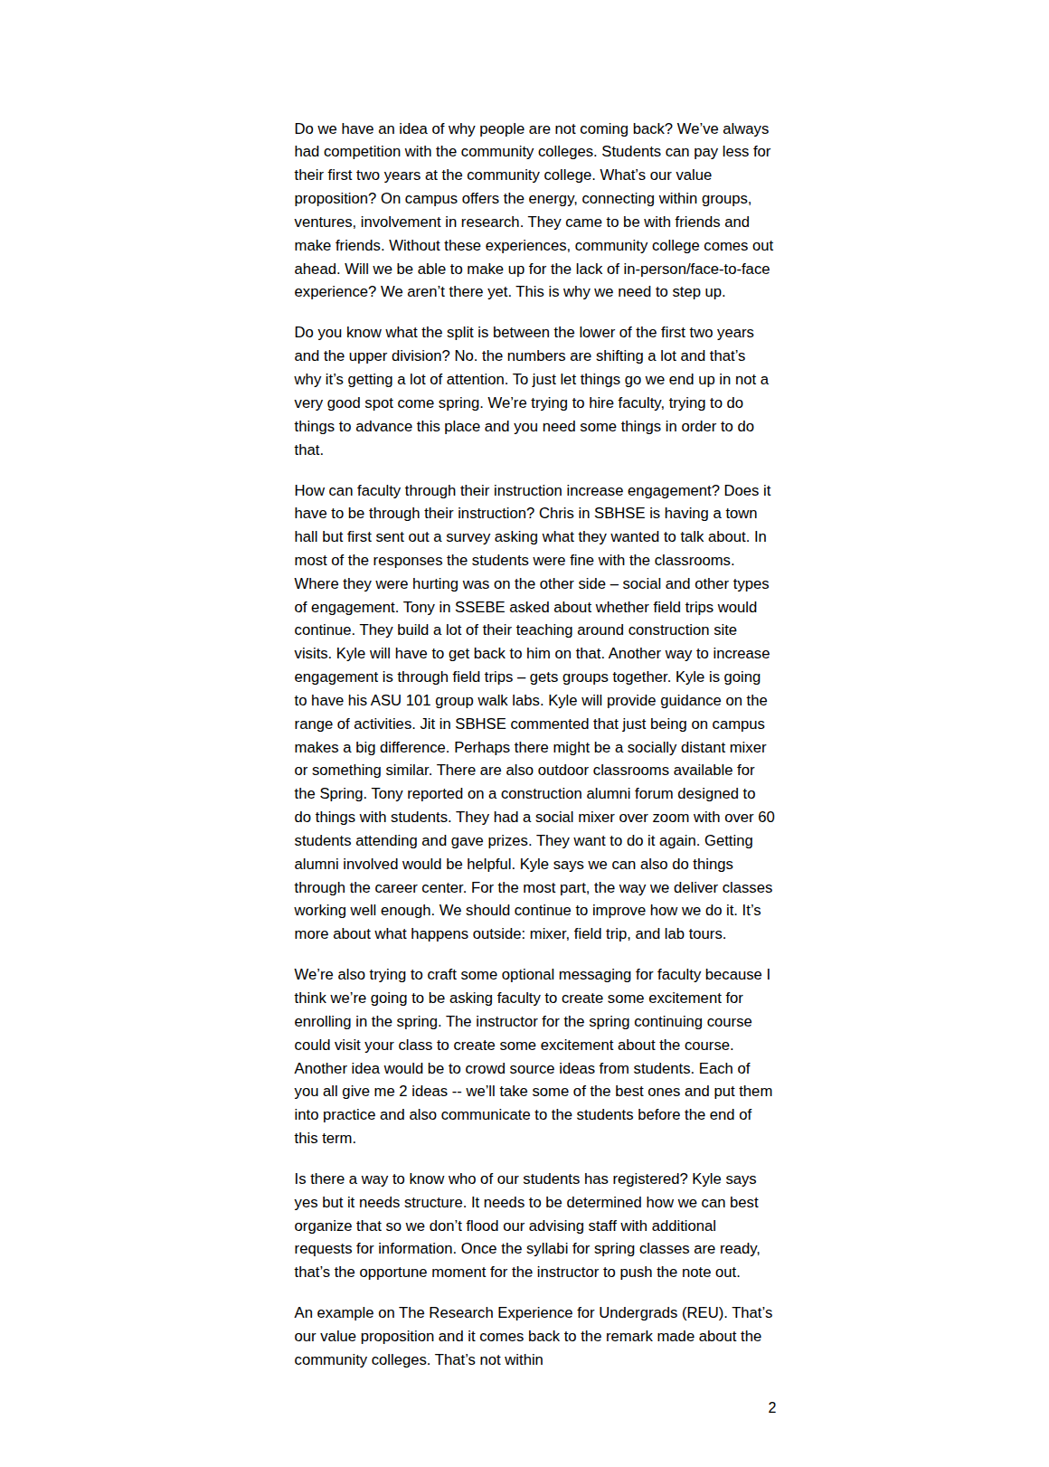Do we have an idea of why people are not coming back? We’ve always had competition with the community colleges. Students can pay less for their first two years at the community college. What’s our value proposition? On campus offers the energy, connecting within groups, ventures, involvement in research. They came to be with friends and make friends. Without these experiences, community college comes out ahead. Will we be able to make up for the lack of in-person/face-to-face experience? We aren’t there yet. This is why we need to step up.
Do you know what the split is between the lower of the first two years and the upper division? No. the numbers are shifting a lot and that’s why it’s getting a lot of attention. To just let things go we end up in not a very good spot come spring. We’re trying to hire faculty, trying to do things to advance this place and you need some things in order to do that.
How can faculty through their instruction increase engagement? Does it have to be through their instruction? Chris in SBHSE is having a town hall but first sent out a survey asking what they wanted to talk about. In most of the responses the students were fine with the classrooms. Where they were hurting was on the other side – social and other types of engagement. Tony in SSEBE asked about whether field trips would continue. They build a lot of their teaching around construction site visits. Kyle will have to get back to him on that. Another way to increase engagement is through field trips – gets groups together. Kyle is going to have his ASU 101 group walk labs. Kyle will provide guidance on the range of activities. Jit in SBHSE commented that just being on campus makes a big difference. Perhaps there might be a socially distant mixer or something similar. There are also outdoor classrooms available for the Spring. Tony reported on a construction alumni forum designed to do things with students. They had a social mixer over zoom with over 60 students attending and gave prizes. They want to do it again. Getting alumni involved would be helpful. Kyle says we can also do things through the career center. For the most part, the way we deliver classes working well enough. We should continue to improve how we do it. It’s more about what happens outside: mixer, field trip, and lab tours.
We’re also trying to craft some optional messaging for faculty because I think we’re going to be asking faculty to create some excitement for enrolling in the spring. The instructor for the spring continuing course could visit your class to create some excitement about the course. Another idea would be to crowd source ideas from students. Each of you all give me 2 ideas -- we’ll take some of the best ones and put them into practice and also communicate to the students before the end of this term.
Is there a way to know who of our students has registered? Kyle says yes but it needs structure. It needs to be determined how we can best organize that so we don’t flood our advising staff with additional requests for information. Once the syllabi for spring classes are ready, that’s the opportune moment for the instructor to push the note out.
An example on The Research Experience for Undergrads (REU). That’s our value proposition and it comes back to the remark made about the community colleges. That’s not within
2